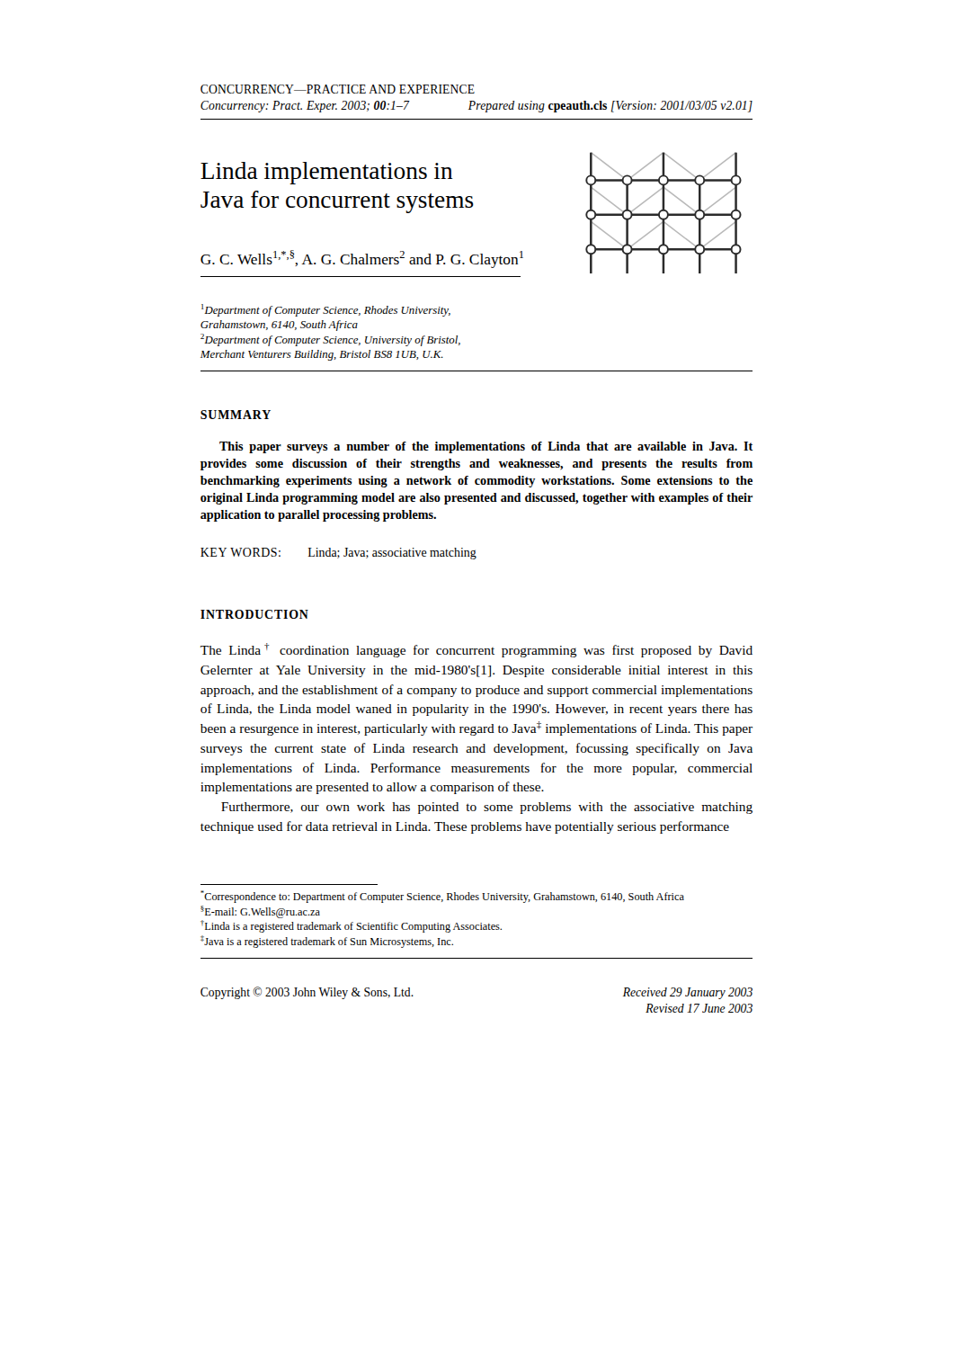Concurrency—Practice and Experience
Concurrency: Pract. Exper. 2003; 00:1–7 Prepared using cpeauth.cls [Version: 2001/03/05 v2.01]
Linda implementations in
Java for concurrent systems
G. C. Wells1,*,§, A. G. Chalmers2 and P. G. Clayton1
1Department of Computer Science, Rhodes University,
Grahamstown, 6140, South Africa
2Department of Computer Science, University of Bristol,
Merchant Venturers Building, Bristol BS8 1UB, U.K.
Summary
This paper surveys a number of the implementations of Linda that are available in Java. It provides some discussion of their strengths and weaknesses, and presents the results from benchmarking experiments using a network of commodity workstations. Some extensions to the original Linda programming model are also presented and discussed, together with examples of their application to parallel processing problems.
key words: Linda; Java; associative matching
Introduction
The Linda† coordination language for concurrent programming was first proposed by David Gelernter at Yale University in the mid-1980's[1]. Despite considerable initial interest in this approach, and the establishment of a company to produce and support commercial implementations of Linda, the Linda model waned in popularity in the 1990's. However, in recent years there has been a resurgence in interest, particularly with regard to Java‡ implementations of Linda. This paper surveys the current state of Linda research and development, focussing specifically on Java implementations of Linda. Performance measurements for the more popular, commercial implementations are presented to allow a comparison of these.
Furthermore, our own work has pointed to some problems with the associative matching technique used for data retrieval in Linda. These problems have potentially serious performance
*Correspondence to: Department of Computer Science, Rhodes University, Grahamstown, 6140, South Africa
§E-mail: G.Wells@ru.ac.za
†Linda is a registered trademark of Scientific Computing Associates.
‡Java is a registered trademark of Sun Microsystems, Inc.
Copyright © 2003 John Wiley & Sons, Ltd.
Received 29 January 2003
Revised 17 June 2003